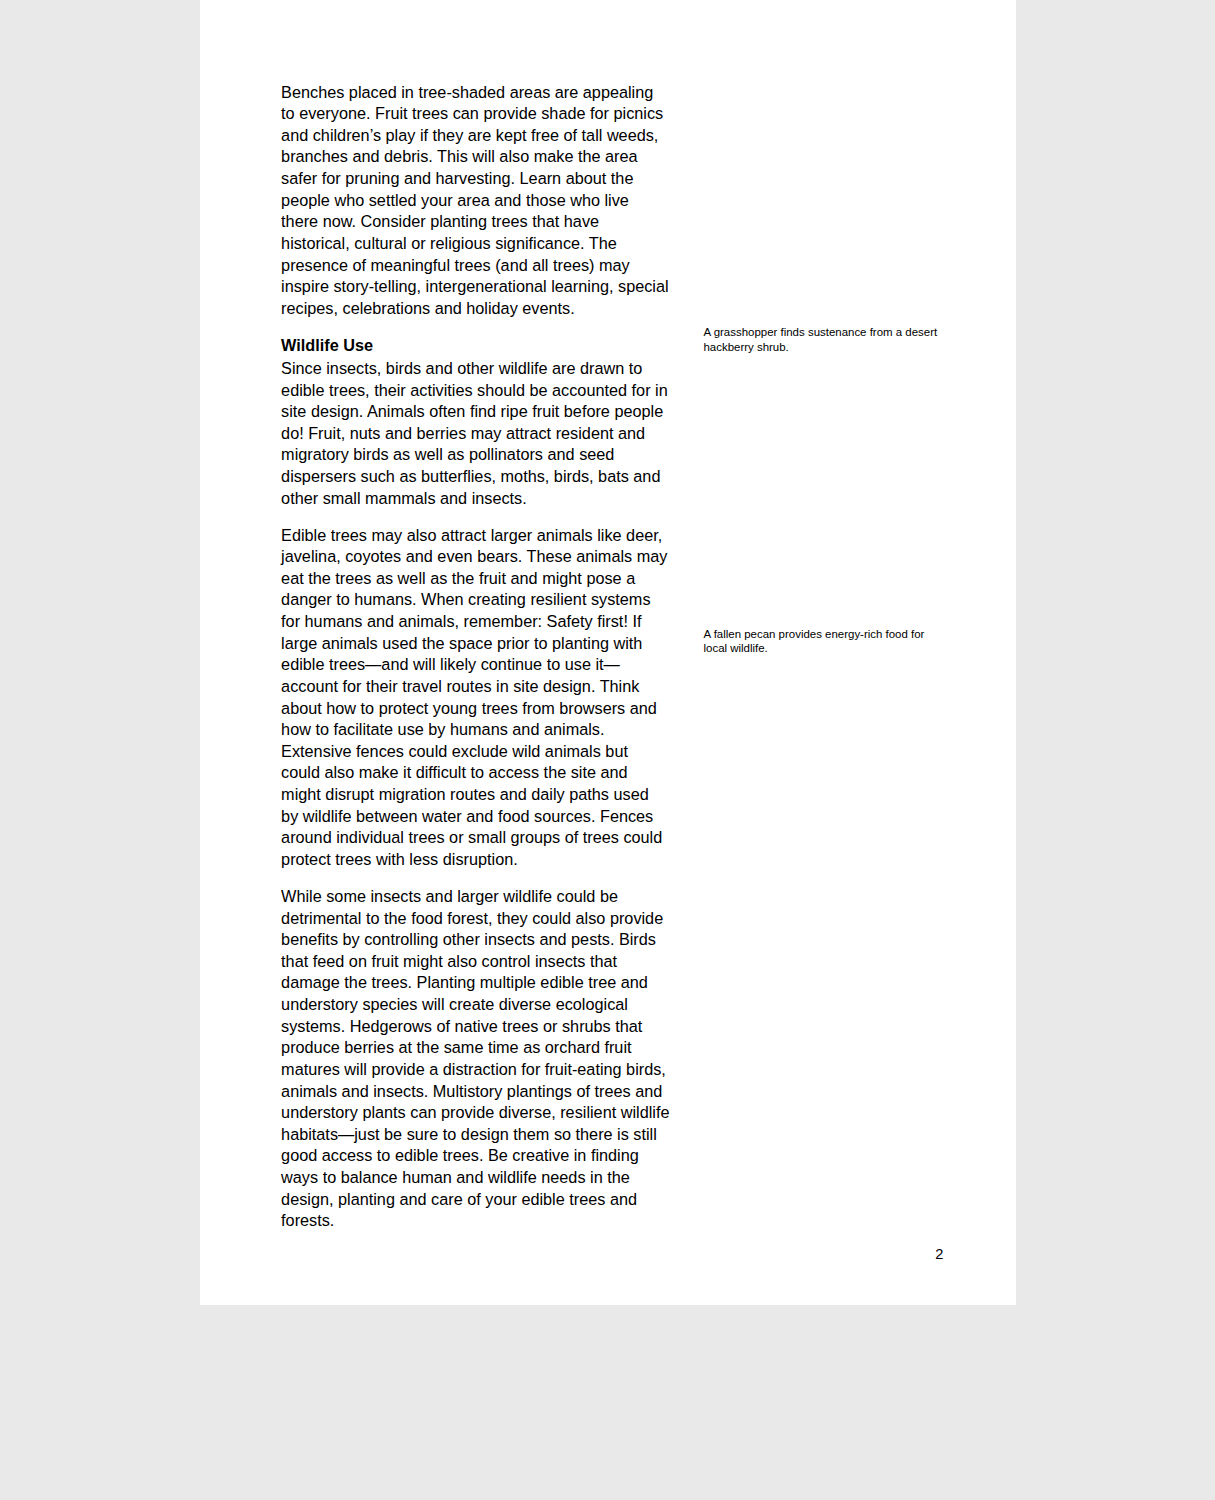Benches placed in tree-shaded areas are appealing to everyone. Fruit trees can provide shade for picnics and children’s play if they are kept free of tall weeds, branches and debris. This will also make the area safer for pruning and harvesting. Learn about the people who settled your area and those who live there now. Consider planting trees that have historical, cultural or religious significance. The presence of meaningful trees (and all trees) may inspire story-telling, intergenerational learning, special recipes, celebrations and holiday events.
Wildlife Use
Since insects, birds and other wildlife are drawn to edible trees, their activities should be accounted for in site design. Animals often find ripe fruit before people do! Fruit, nuts and berries may attract resident and migratory birds as well as pollinators and seed dispersers such as butterflies, moths, birds, bats and other small mammals and insects.
Edible trees may also attract larger animals like deer, javelina, coyotes and even bears. These animals may eat the trees as well as the fruit and might pose a danger to humans. When creating resilient systems for humans and animals, remember: Safety first! If large animals used the space prior to planting with edible trees—and will likely continue to use it—account for their travel routes in site design. Think about how to protect young trees from browsers and how to facilitate use by humans and animals. Extensive fences could exclude wild animals but could also make it difficult to access the site and might disrupt migration routes and daily paths used by wildlife between water and food sources. Fences around individual trees or small groups of trees could protect trees with less disruption.
While some insects and larger wildlife could be detrimental to the food forest, they could also provide benefits by controlling other insects and pests. Birds that feed on fruit might also control insects that damage the trees. Planting multiple edible tree and understory species will create diverse ecological systems. Hedgerows of native trees or shrubs that produce berries at the same time as orchard fruit matures will provide a distraction for fruit-eating birds, animals and insects. Multistory plantings of trees and understory plants can provide diverse, resilient wildlife habitats—just be sure to design them so there is still good access to edible trees. Be creative in finding ways to balance human and wildlife needs in the design, planting and care of your edible trees and forests.
A grasshopper finds sustenance from a desert hackberry shrub.
A fallen pecan provides energy-rich food for local wildlife.
2